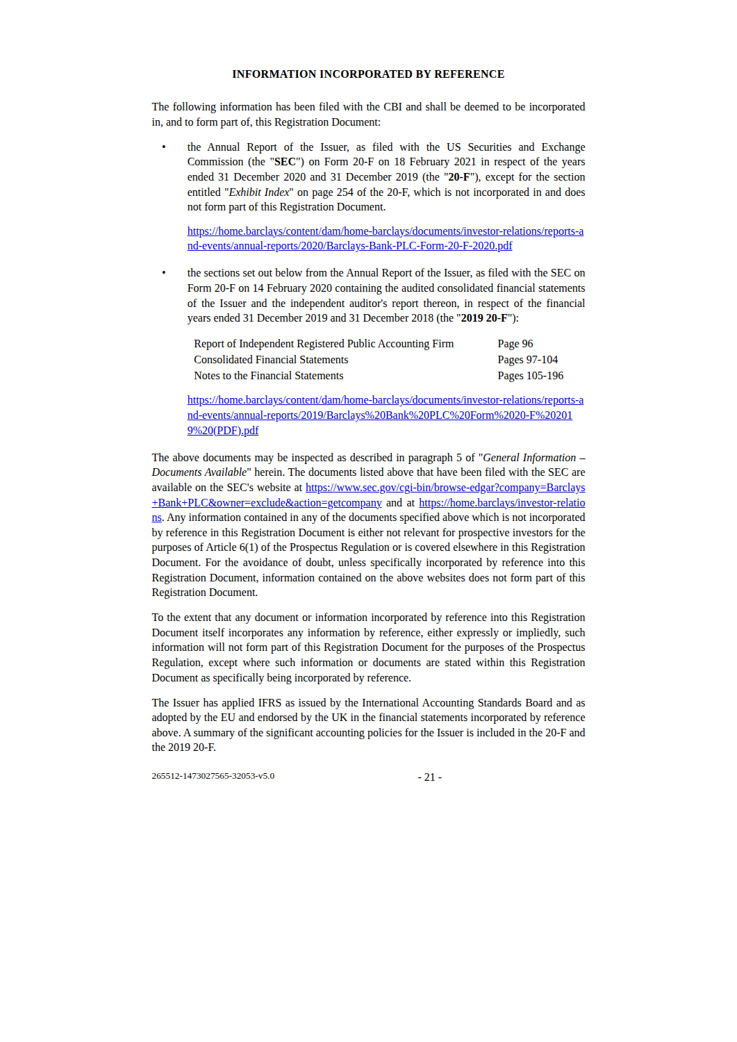Information Incorporated by Reference
The following information has been filed with the CBI and shall be deemed to be incorporated in, and to form part of, this Registration Document:
the Annual Report of the Issuer, as filed with the US Securities and Exchange Commission (the "SEC") on Form 20-F on 18 February 2021 in respect of the years ended 31 December 2020 and 31 December 2019 (the "20-F"), except for the section entitled "Exhibit Index" on page 254 of the 20-F, which is not incorporated in and does not form part of this Registration Document.
https://home.barclays/content/dam/home-barclays/documents/investor-relations/reports-and-events/annual-reports/2020/Barclays-Bank-PLC-Form-20-F-2020.pdf
the sections set out below from the Annual Report of the Issuer, as filed with the SEC on Form 20-F on 14 February 2020 containing the audited consolidated financial statements of the Issuer and the independent auditor's report thereon, in respect of the financial years ended 31 December 2019 and 31 December 2018 (the "2019 20-F"):
| Report of Independent Registered Public Accounting Firm | Page 96 |
| Consolidated Financial Statements | Pages 97-104 |
| Notes to the Financial Statements | Pages 105-196 |
https://home.barclays/content/dam/home-barclays/documents/investor-relations/reports-and-events/annual-reports/2019/Barclays%20Bank%20PLC%20Form%2020-F%202019%20(PDF).pdf
The above documents may be inspected as described in paragraph 5 of "General Information – Documents Available" herein. The documents listed above that have been filed with the SEC are available on the SEC's website at https://www.sec.gov/cgi-bin/browse-edgar?company=Barclays+Bank+PLC&owner=exclude&action=getcompany and at https://home.barclays/investor-relations. Any information contained in any of the documents specified above which is not incorporated by reference in this Registration Document is either not relevant for prospective investors for the purposes of Article 6(1) of the Prospectus Regulation or is covered elsewhere in this Registration Document. For the avoidance of doubt, unless specifically incorporated by reference into this Registration Document, information contained on the above websites does not form part of this Registration Document.
To the extent that any document or information incorporated by reference into this Registration Document itself incorporates any information by reference, either expressly or impliedly, such information will not form part of this Registration Document for the purposes of the Prospectus Regulation, except where such information or documents are stated within this Registration Document as specifically being incorporated by reference.
The Issuer has applied IFRS as issued by the International Accounting Standards Board and as adopted by the EU and endorsed by the UK in the financial statements incorporated by reference above. A summary of the significant accounting policies for the Issuer is included in the 20-F and the 2019 20-F.
265512-1473027565-32053-v5.0
- 21 -